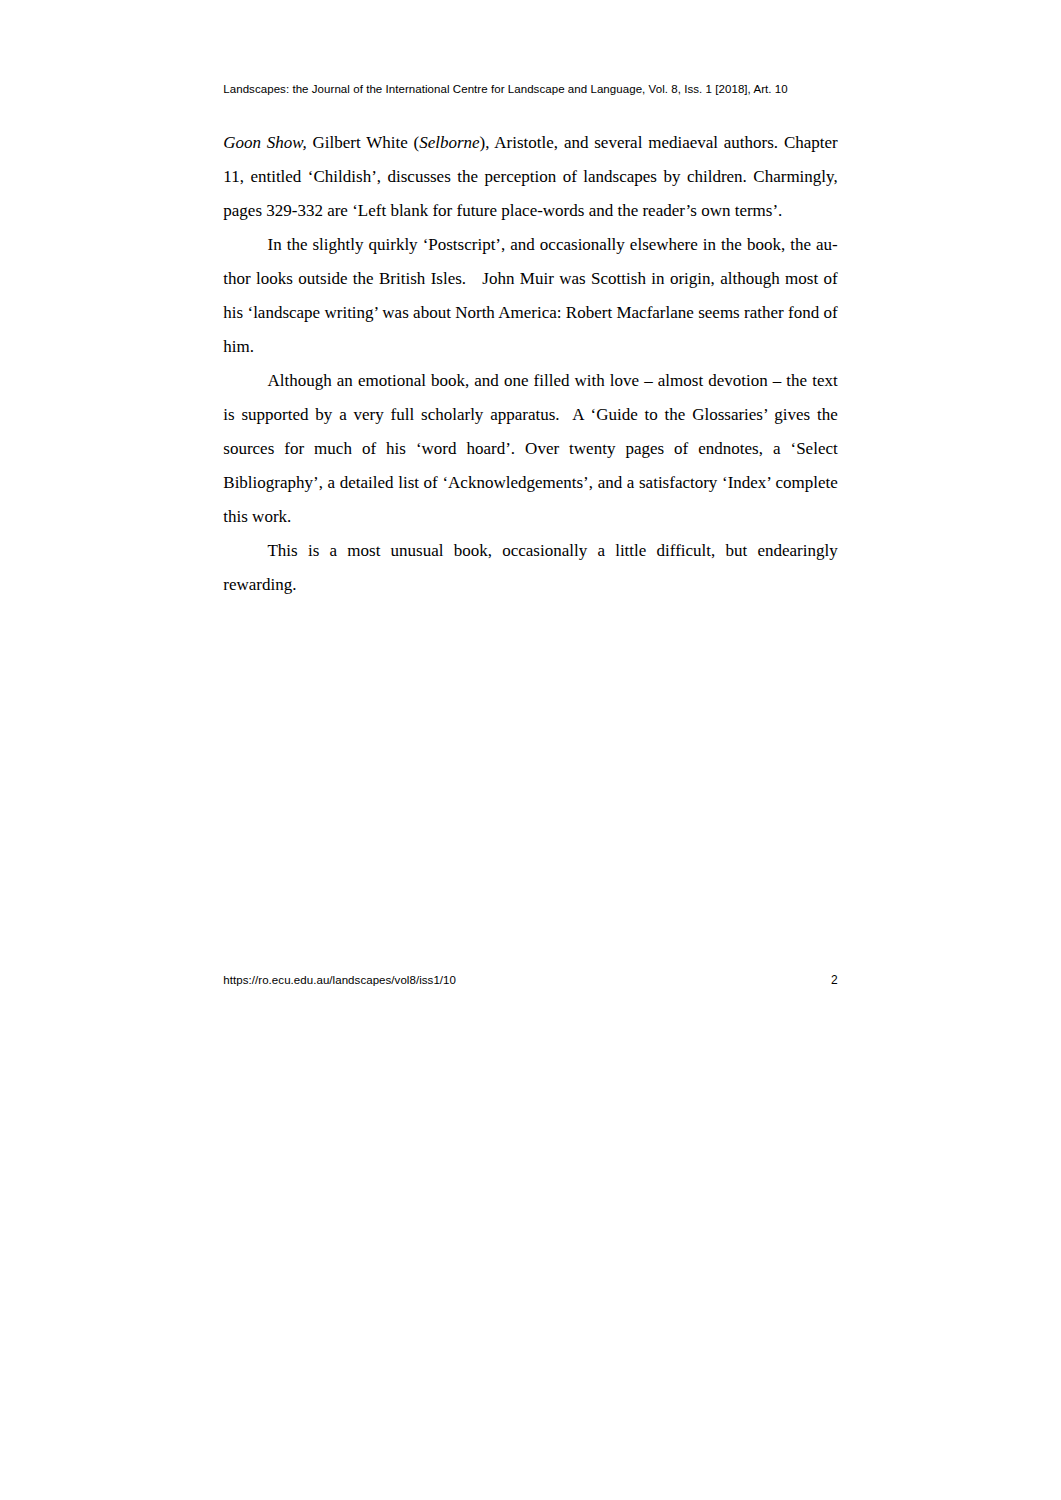Landscapes: the Journal of the International Centre for Landscape and Language, Vol. 8, Iss. 1 [2018], Art. 10
Goon Show, Gilbert White (Selborne), Aristotle, and several mediaeval authors. Chapter 11, entitled ‘Childish’, discusses the perception of landscapes by children. Charmingly, pages 329-332 are ‘Left blank for future place-words and the reader’s own terms’.
In the slightly quirkly ‘Postscript’, and occasionally elsewhere in the book, the author looks outside the British Isles. John Muir was Scottish in origin, although most of his ‘landscape writing’ was about North America: Robert Macfarlane seems rather fond of him.
Although an emotional book, and one filled with love – almost devotion – the text is supported by a very full scholarly apparatus. A ‘Guide to the Glossaries’ gives the sources for much of his ‘word hoard’. Over twenty pages of endnotes, a ‘Select Bibliography’, a detailed list of ‘Acknowledgements’, and a satisfactory ‘Index’ complete this work.
This is a most unusual book, occasionally a little difficult, but endearingly rewarding.
https://ro.ecu.edu.au/landscapes/vol8/iss1/10 2